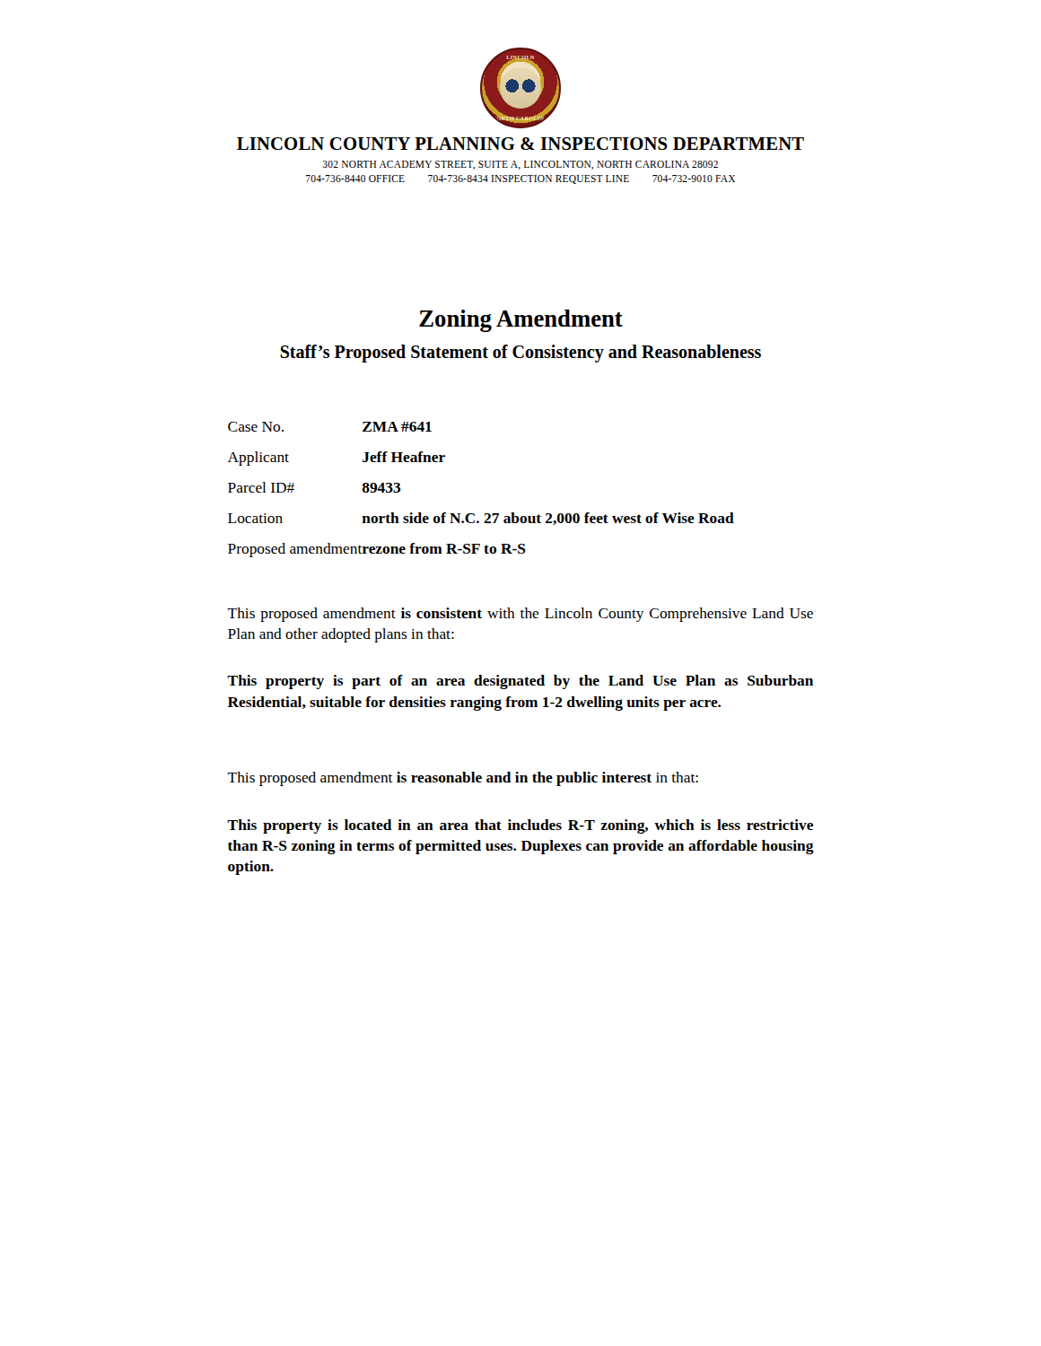LINCOLN
NORTH CAROLINA
LINCOLN COUNTY PLANNING & INSPECTIONS DEPARTMENT
302 NORTH ACADEMY STREET, SUITE A, LINCOLNTON, NORTH CAROLINA 28092
704-736-8440 OFFICE 704-736-8434 INSPECTION REQUEST LINE 704-732-9010 FAX
Zoning Amendment
Staff’s Proposed Statement of Consistency and Reasonableness
| Case No. | ZMA #641 |
| Applicant | Jeff Heafner |
| Parcel ID# | 89433 |
| Location | north side of N.C. 27 about 2,000 feet west of Wise Road |
| Proposed amendment | rezone from R-SF to R-S |
This proposed amendment is consistent with the Lincoln County Comprehensive Land Use Plan and other adopted plans in that:
This property is part of an area designated by the Land Use Plan as Suburban Residential, suitable for densities ranging from 1-2 dwelling units per acre.
This proposed amendment is reasonable and in the public interest in that:
This property is located in an area that includes R-T zoning, which is less restrictive than R-S zoning in terms of permitted uses. Duplexes can provide an affordable housing option.